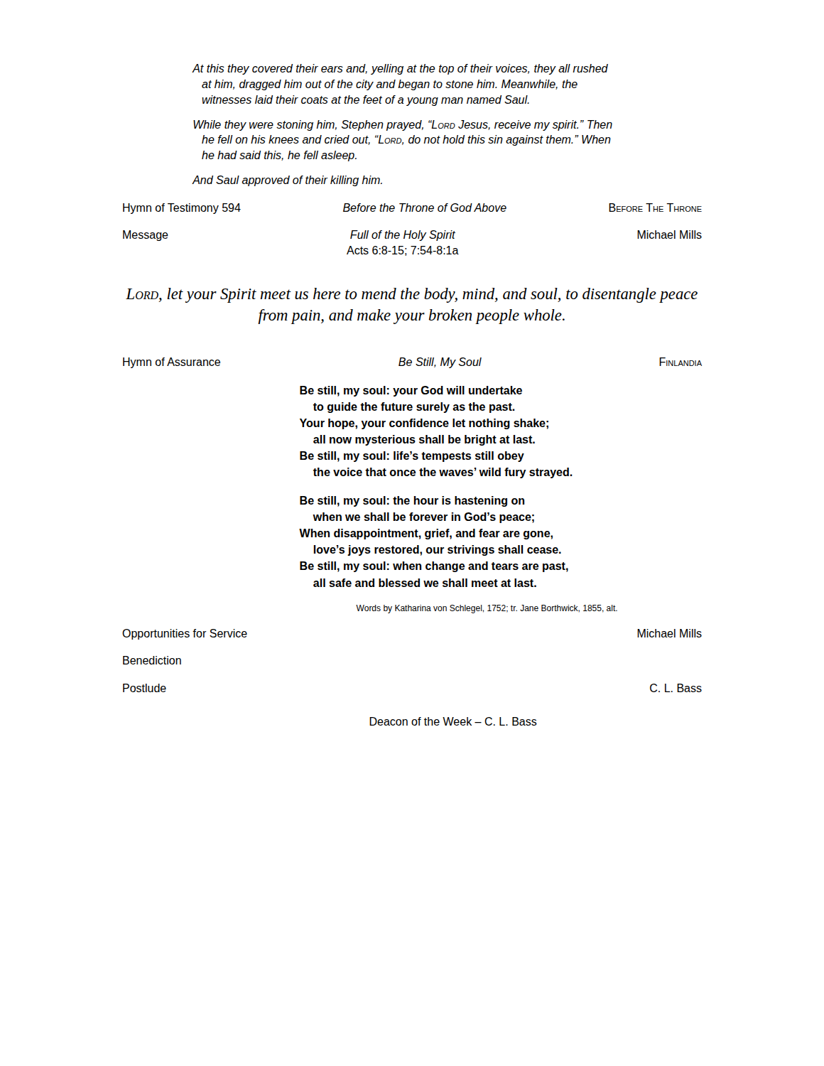At this they covered their ears and, yelling at the top of their voices, they all rushed at him, dragged him out of the city and began to stone him. Meanwhile, the witnesses laid their coats at the feet of a young man named Saul.
While they were stoning him, Stephen prayed, “Lord Jesus, receive my spirit.” Then he fell on his knees and cried out, “Lord, do not hold this sin against them.” When he had said this, he fell asleep.
And Saul approved of their killing him.
Hymn of Testimony 594 Before the Throne of God Above Before The Throne
Message Full of the Holy SpiritActs 6:8-15; 7:54-8:1a Michael Mills
Lord, let your Spirit meet us here to mend the body, mind, and soul, to disentangle peace from pain, and make your broken people whole.
Hymn of Assurance Be Still, My Soul Finlandia
Be still, my soul: your God will undertake
to guide the future surely as the past. Your hope, your confidence let nothing shake;
all now mysterious shall be bright at last. Be still, my soul: life’s tempests still obey
the voice that once the waves’ wild fury strayed.
Be still, my soul: the hour is hastening on
when we shall be forever in God’s peace; When disappointment, grief, and fear are gone,
love’s joys restored, our strivings shall cease. Be still, my soul: when change and tears are past,
all safe and blessed we shall meet at last.
Words by Katharina von Schlegel, 1752; tr. Jane Borthwick, 1855, alt.
Opportunities for Service Michael Mills
Benediction
Postlude C. L. Bass
Deacon of the Week – C. L. Bass